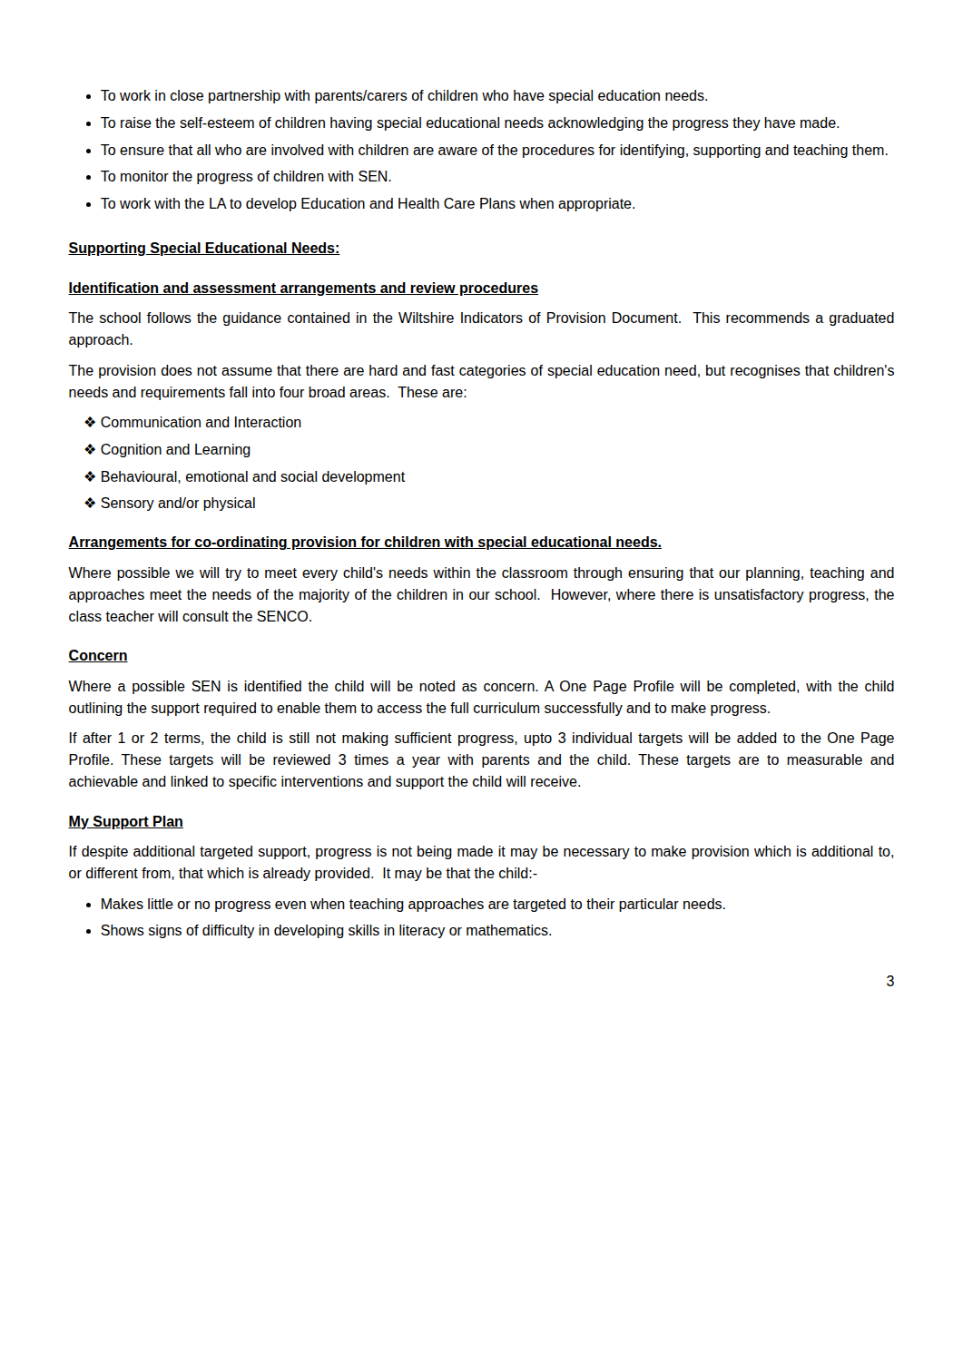To work in close partnership with parents/carers of children who have special education needs.
To raise the self-esteem of children having special educational needs acknowledging the progress they have made.
To ensure that all who are involved with children are aware of the procedures for identifying, supporting and teaching them.
To monitor the progress of children with SEN.
To work with the LA to develop Education and Health Care Plans when appropriate.
Supporting Special Educational Needs:
Identification and assessment arrangements and review procedures
The school follows the guidance contained in the Wiltshire Indicators of Provision Document. This recommends a graduated approach.
The provision does not assume that there are hard and fast categories of special education need, but recognises that children's needs and requirements fall into four broad areas. These are:
Communication and Interaction
Cognition and Learning
Behavioural, emotional and social development
Sensory and/or physical
Arrangements for co-ordinating provision for children with special educational needs.
Where possible we will try to meet every child's needs within the classroom through ensuring that our planning, teaching and approaches meet the needs of the majority of the children in our school. However, where there is unsatisfactory progress, the class teacher will consult the SENCO.
Concern
Where a possible SEN is identified the child will be noted as concern. A One Page Profile will be completed, with the child outlining the support required to enable them to access the full curriculum successfully and to make progress.
If after 1 or 2 terms, the child is still not making sufficient progress, upto 3 individual targets will be added to the One Page Profile. These targets will be reviewed 3 times a year with parents and the child. These targets are to measurable and achievable and linked to specific interventions and support the child will receive.
My Support Plan
If despite additional targeted support, progress is not being made it may be necessary to make provision which is additional to, or different from, that which is already provided. It may be that the child:-
Makes little or no progress even when teaching approaches are targeted to their particular needs.
Shows signs of difficulty in developing skills in literacy or mathematics.
3